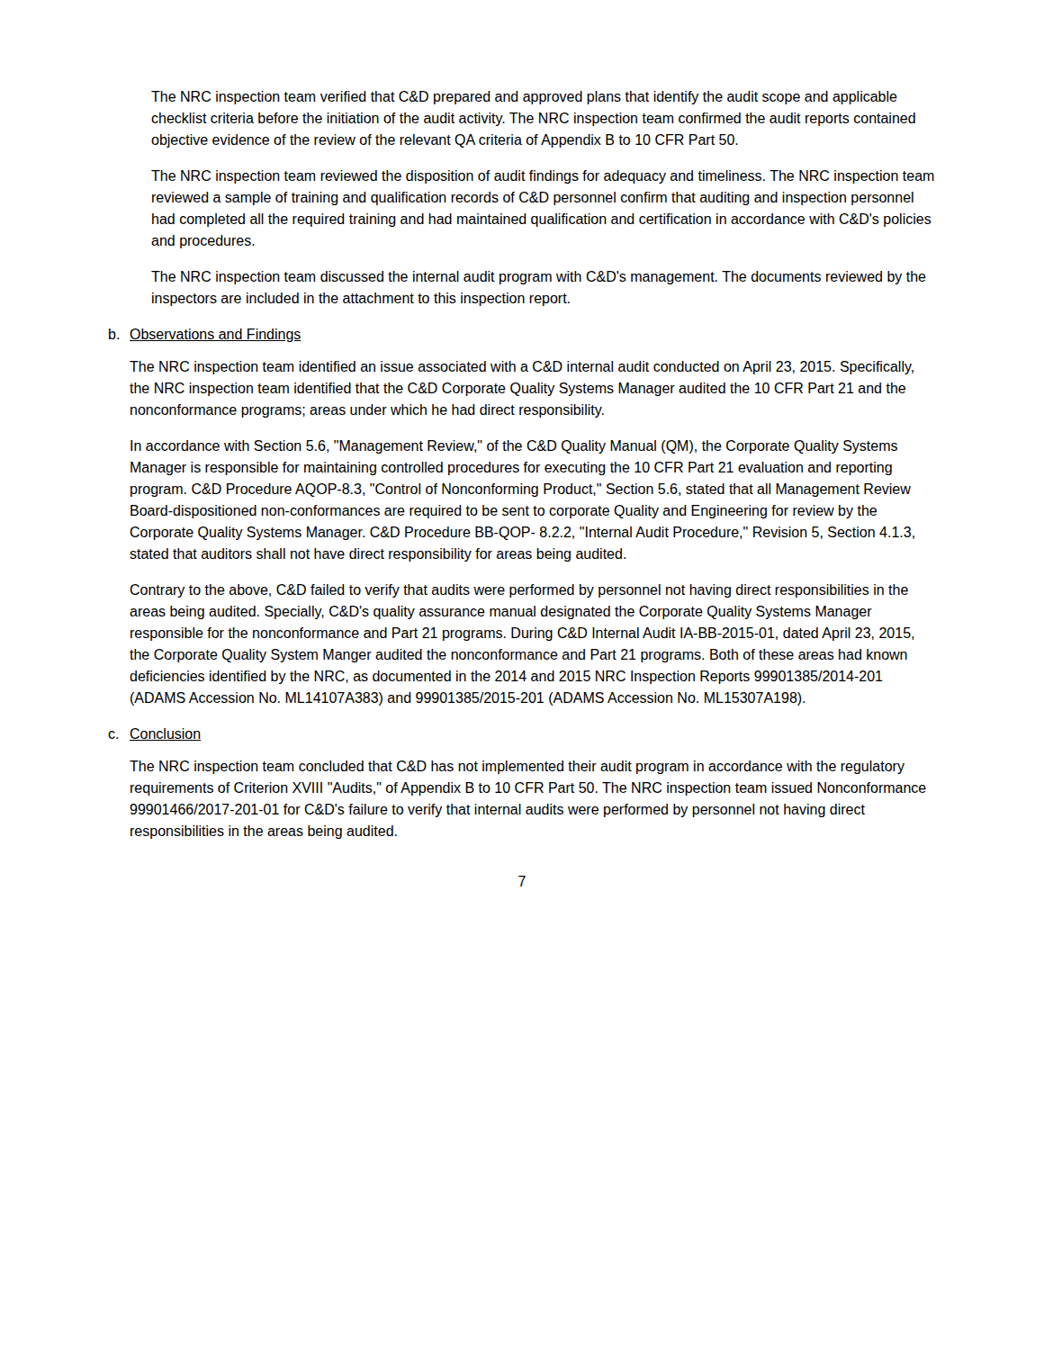The NRC inspection team verified that C&D prepared and approved plans that identify the audit scope and applicable checklist criteria before the initiation of the audit activity. The NRC inspection team confirmed the audit reports contained objective evidence of the review of the relevant QA criteria of Appendix B to 10 CFR Part 50.
The NRC inspection team reviewed the disposition of audit findings for adequacy and timeliness. The NRC inspection team reviewed a sample of training and qualification records of C&D personnel confirm that auditing and inspection personnel had completed all the required training and had maintained qualification and certification in accordance with C&D's policies and procedures.
The NRC inspection team discussed the internal audit program with C&D's management. The documents reviewed by the inspectors are included in the attachment to this inspection report.
b. Observations and Findings
The NRC inspection team identified an issue associated with a C&D internal audit conducted on April 23, 2015. Specifically, the NRC inspection team identified that the C&D Corporate Quality Systems Manager audited the 10 CFR Part 21 and the nonconformance programs; areas under which he had direct responsibility.
In accordance with Section 5.6, "Management Review," of the C&D Quality Manual (QM), the Corporate Quality Systems Manager is responsible for maintaining controlled procedures for executing the 10 CFR Part 21 evaluation and reporting program. C&D Procedure AQOP-8.3, "Control of Nonconforming Product," Section 5.6, stated that all Management Review Board-dispositioned non-conformances are required to be sent to corporate Quality and Engineering for review by the Corporate Quality Systems Manager. C&D Procedure BB-QOP- 8.2.2, "Internal Audit Procedure," Revision 5, Section 4.1.3, stated that auditors shall not have direct responsibility for areas being audited.
Contrary to the above, C&D failed to verify that audits were performed by personnel not having direct responsibilities in the areas being audited. Specially, C&D's quality assurance manual designated the Corporate Quality Systems Manager responsible for the nonconformance and Part 21 programs. During C&D Internal Audit IA-BB-2015-01, dated April 23, 2015, the Corporate Quality System Manger audited the nonconformance and Part 21 programs. Both of these areas had known deficiencies identified by the NRC, as documented in the 2014 and 2015 NRC Inspection Reports 99901385/2014-201 (ADAMS Accession No. ML14107A383) and 99901385/2015-201 (ADAMS Accession No. ML15307A198).
c. Conclusion
The NRC inspection team concluded that C&D has not implemented their audit program in accordance with the regulatory requirements of Criterion XVIII "Audits," of Appendix B to 10 CFR Part 50. The NRC inspection team issued Nonconformance 99901466/2017-201-01 for C&D's failure to verify that internal audits were performed by personnel not having direct responsibilities in the areas being audited.
7